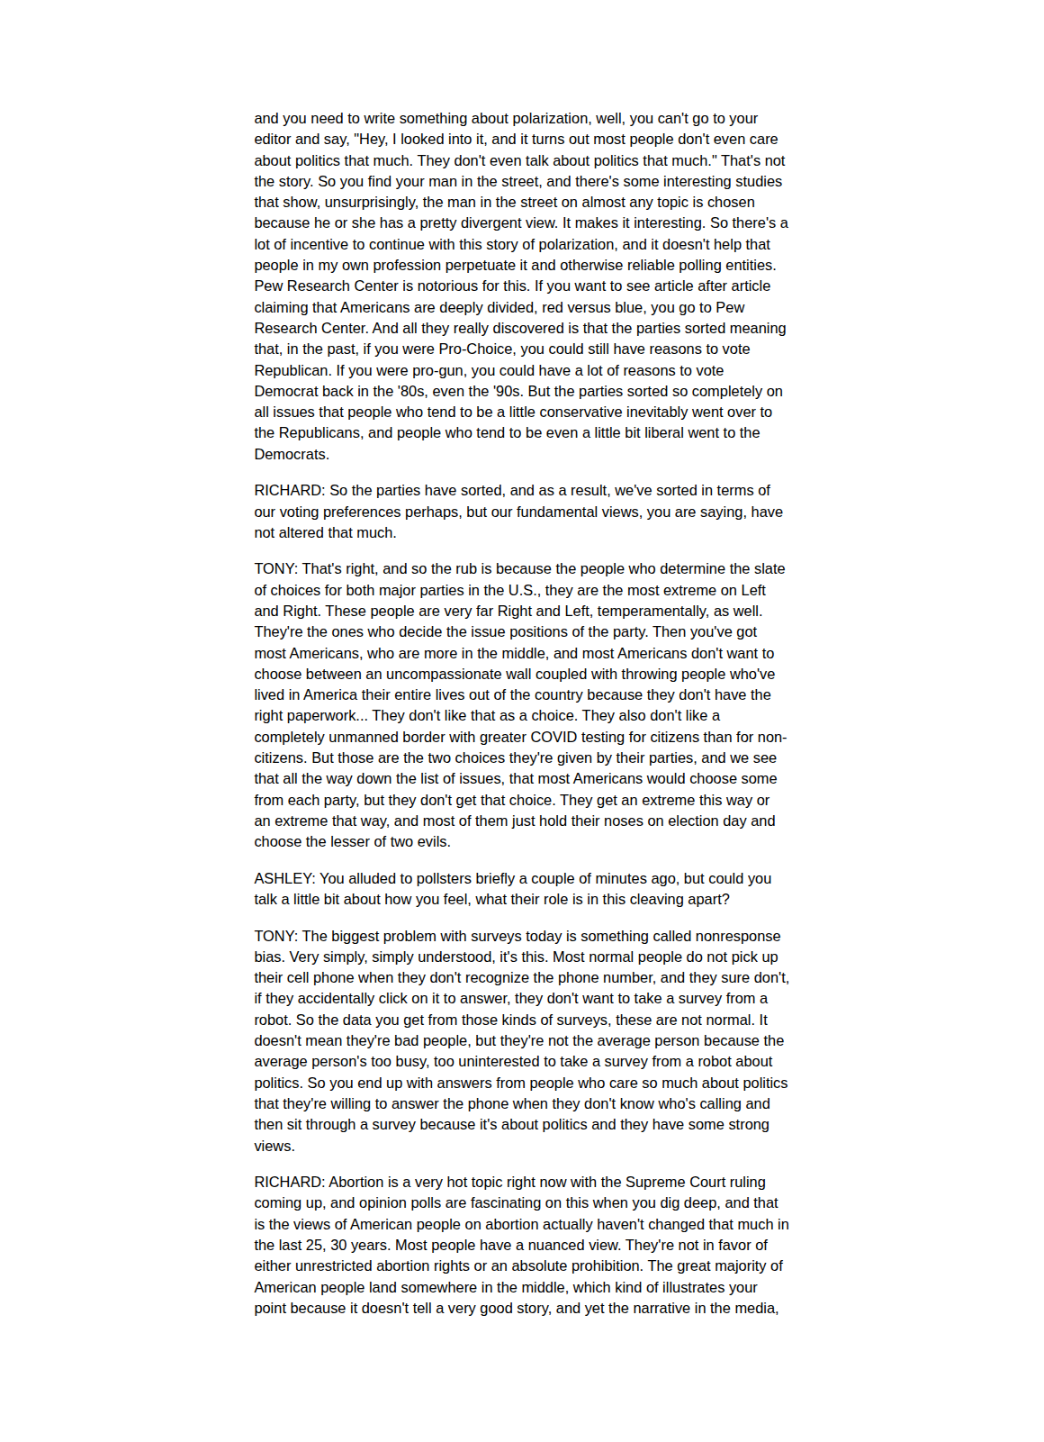and you need to write something about polarization, well, you can't go to your editor and say, "Hey, I looked into it, and it turns out most people don't even care about politics that much. They don't even talk about politics that much." That's not the story. So you find your man in the street, and there's some interesting studies that show, unsurprisingly, the man in the street on almost any topic is chosen because he or she has a pretty divergent view. It makes it interesting. So there's a lot of incentive to continue with this story of polarization, and it doesn't help that people in my own profession perpetuate it and otherwise reliable polling entities. Pew Research Center is notorious for this. If you want to see article after article claiming that Americans are deeply divided, red versus blue, you go to Pew Research Center. And all they really discovered is that the parties sorted meaning that, in the past, if you were Pro-Choice, you could still have reasons to vote Republican. If you were pro-gun, you could have a lot of reasons to vote Democrat back in the '80s, even the '90s. But the parties sorted so completely on all issues that people who tend to be a little conservative inevitably went over to the Republicans, and people who tend to be even a little bit liberal went to the Democrats.
RICHARD: So the parties have sorted, and as a result, we've sorted in terms of our voting preferences perhaps, but our fundamental views, you are saying, have not altered that much.
TONY: That's right, and so the rub is because the people who determine the slate of choices for both major parties in the U.S., they are the most extreme on Left and Right. These people are very far Right and Left, temperamentally, as well. They're the ones who decide the issue positions of the party. Then you've got most Americans, who are more in the middle, and most Americans don't want to choose between an uncompassionate wall coupled with throwing people who've lived in America their entire lives out of the country because they don't have the right paperwork... They don't like that as a choice. They also don't like a completely unmanned border with greater COVID testing for citizens than for non-citizens. But those are the two choices they're given by their parties, and we see that all the way down the list of issues, that most Americans would choose some from each party, but they don't get that choice. They get an extreme this way or an extreme that way, and most of them just hold their noses on election day and choose the lesser of two evils.
ASHLEY: You alluded to pollsters briefly a couple of minutes ago, but could you talk a little bit about how you feel, what their role is in this cleaving apart?
TONY: The biggest problem with surveys today is something called nonresponse bias. Very simply, simply understood, it's this. Most normal people do not pick up their cell phone when they don't recognize the phone number, and they sure don't, if they accidentally click on it to answer, they don't want to take a survey from a robot. So the data you get from those kinds of surveys, these are not normal. It doesn't mean they're bad people, but they're not the average person because the average person's too busy, too uninterested to take a survey from a robot about politics. So you end up with answers from people who care so much about politics that they're willing to answer the phone when they don't know who's calling and then sit through a survey because it's about politics and they have some strong views.
RICHARD: Abortion is a very hot topic right now with the Supreme Court ruling coming up, and opinion polls are fascinating on this when you dig deep, and that is the views of American people on abortion actually haven't changed that much in the last 25, 30 years. Most people have a nuanced view. They're not in favor of either unrestricted abortion rights or an absolute prohibition. The great majority of American people land somewhere in the middle, which kind of illustrates your point because it doesn't tell a very good story, and yet the narrative in the media,